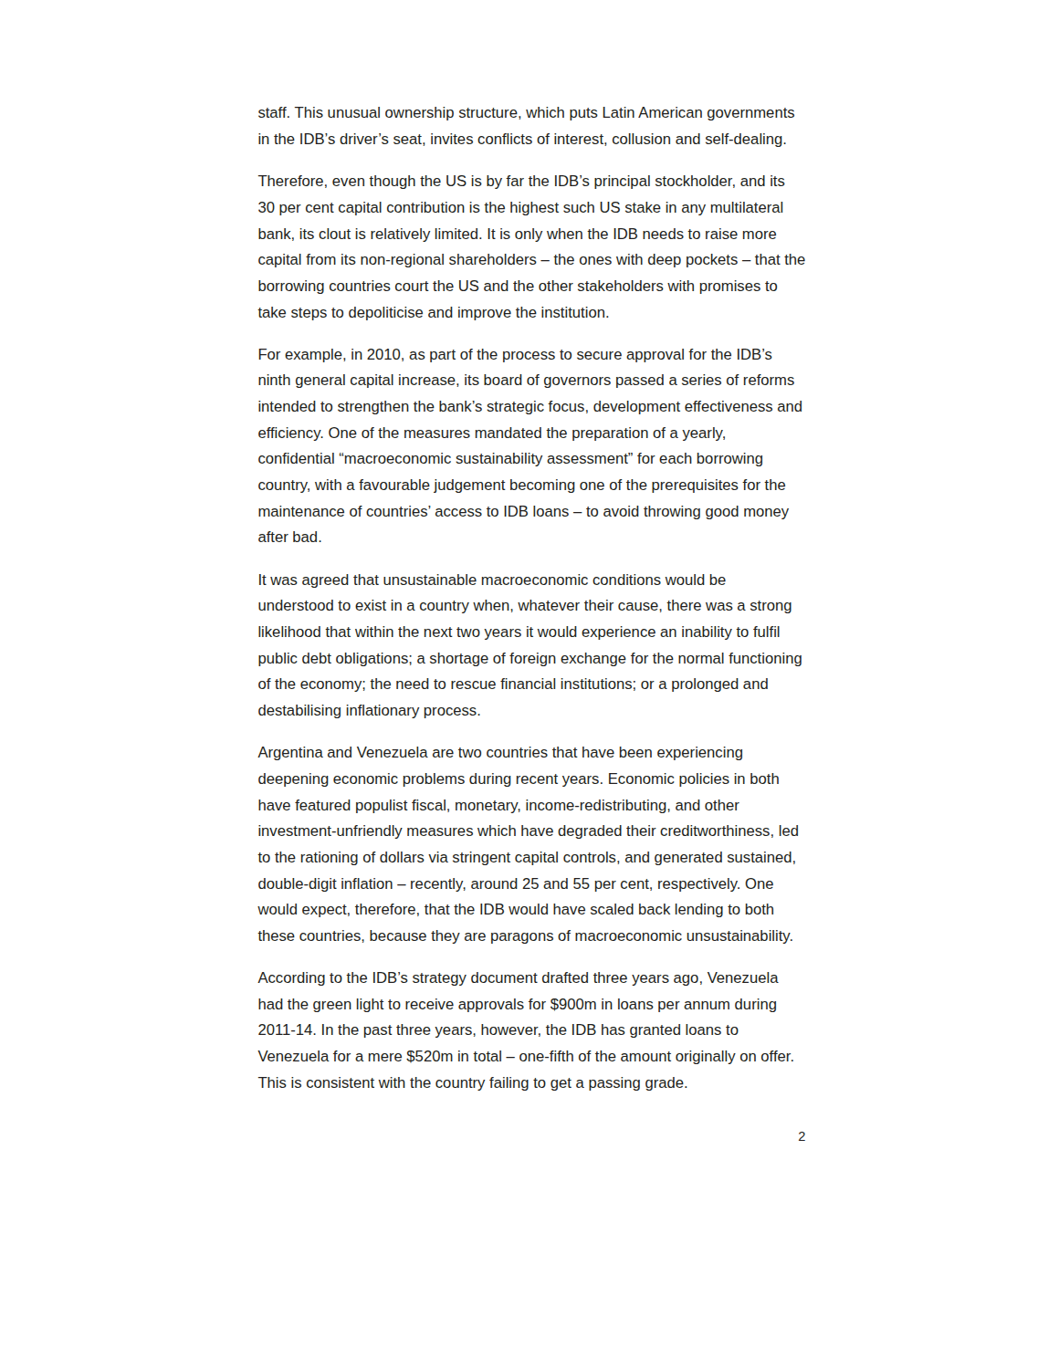staff. This unusual ownership structure, which puts Latin American governments in the IDB’s driver’s seat, invites conflicts of interest, collusion and self-dealing.
Therefore, even though the US is by far the IDB’s principal stockholder, and its 30 per cent capital contribution is the highest such US stake in any multilateral bank, its clout is relatively limited. It is only when the IDB needs to raise more capital from its non-regional shareholders – the ones with deep pockets – that the borrowing countries court the US and the other stakeholders with promises to take steps to depoliticise and improve the institution.
For example, in 2010, as part of the process to secure approval for the IDB’s ninth general capital increase, its board of governors passed a series of reforms intended to strengthen the bank’s strategic focus, development effectiveness and efficiency. One of the measures mandated the preparation of a yearly, confidential “macroeconomic sustainability assessment” for each borrowing country, with a favourable judgement becoming one of the prerequisites for the maintenance of countries’ access to IDB loans – to avoid throwing good money after bad.
It was agreed that unsustainable macroeconomic conditions would be understood to exist in a country when, whatever their cause, there was a strong likelihood that within the next two years it would experience an inability to fulfil public debt obligations; a shortage of foreign exchange for the normal functioning of the economy; the need to rescue financial institutions; or a prolonged and destabilising inflationary process.
Argentina and Venezuela are two countries that have been experiencing deepening economic problems during recent years. Economic policies in both have featured populist fiscal, monetary, income-redistributing, and other investment-unfriendly measures which have degraded their creditworthiness, led to the rationing of dollars via stringent capital controls, and generated sustained, double-digit inflation – recently, around 25 and 55 per cent, respectively. One would expect, therefore, that the IDB would have scaled back lending to both these countries, because they are paragons of macroeconomic unsustainability.
According to the IDB’s strategy document drafted three years ago, Venezuela had the green light to receive approvals for $900m in loans per annum during 2011-14. In the past three years, however, the IDB has granted loans to Venezuela for a mere $520m in total – one-fifth of the amount originally on offer. This is consistent with the country failing to get a passing grade.
2